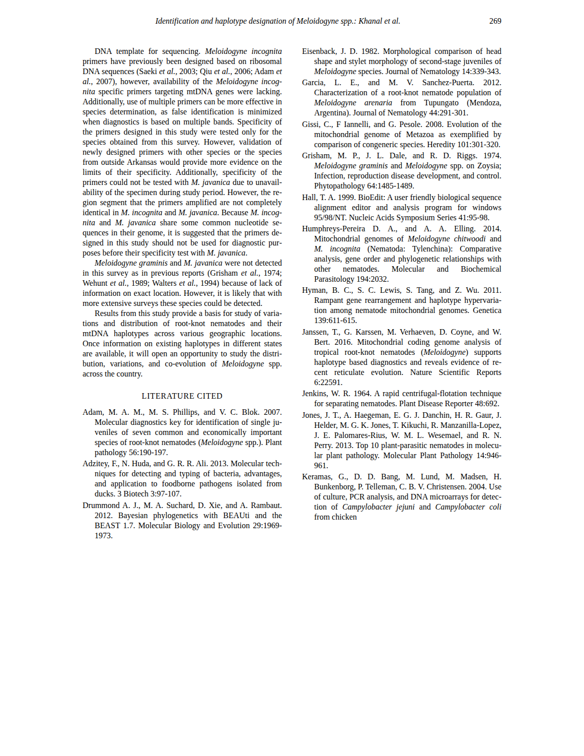Identification and haplotype designation of Meloidogyne spp.: Khanal et al. 269
DNA template for sequencing. Meloidogyne incognita primers have previously been designed based on ribosomal DNA sequences (Saeki et al., 2003; Qiu et al., 2006; Adam et al., 2007), however, availability of the Meloidogyne incognita specific primers targeting mtDNA genes were lacking. Additionally, use of multiple primers can be more effective in species determination, as false identification is minimized when diagnostics is based on multiple bands. Specificity of the primers designed in this study were tested only for the species obtained from this survey. However, validation of newly designed primers with other species or the species from outside Arkansas would provide more evidence on the limits of their specificity. Additionally, specificity of the primers could not be tested with M. javanica due to unavailability of the specimen during study period. However, the region segment that the primers amplified are not completely identical in M. incognita and M. javanica. Because M. incognita and M. javanica share some common nucleotide sequences in their genome, it is suggested that the primers designed in this study should not be used for diagnostic purposes before their specificity test with M. javanica.
Meloidogyne graminis and M. javanica were not detected in this survey as in previous reports (Grisham et al., 1974; Wehunt et al., 1989; Walters et al., 1994) because of lack of information on exact location. However, it is likely that with more extensive surveys these species could be detected.
Results from this study provide a basis for study of variations and distribution of root-knot nematodes and their mtDNA haplotypes across various geographic locations. Once information on existing haplotypes in different states are available, it will open an opportunity to study the distribution, variations, and co-evolution of Meloidogyne spp. across the country.
LITERATURE CITED
Adam, M. A. M., M. S. Phillips, and V. C. Blok. 2007. Molecular diagnostics key for identification of single juveniles of seven common and economically important species of root-knot nematodes (Meloidogyne spp.). Plant pathology 56:190-197.
Adzitey, F., N. Huda, and G. R. R. Ali. 2013. Molecular techniques for detecting and typing of bacteria, advantages, and application to foodborne pathogens isolated from ducks. 3 Biotech 3:97-107.
Drummond A. J., M. A. Suchard, D. Xie, and A. Rambaut. 2012. Bayesian phylogenetics with BEAUti and the BEAST 1.7. Molecular Biology and Evolution 29:1969-1973.
Eisenback, J. D. 1982. Morphological comparison of head shape and stylet morphology of second-stage juveniles of Meloidogyne species. Journal of Nematology 14:339-343.
Garcia, L. E., and M. V. Sanchez-Puerta. 2012. Characterization of a root-knot nematode population of Meloidogyne arenaria from Tupungato (Mendoza, Argentina). Journal of Nematology 44:291-301.
Gissi, C., F Iannelli, and G. Pesole. 2008. Evolution of the mitochondrial genome of Metazoa as exemplified by comparison of congeneric species. Heredity 101:301-320.
Grisham, M. P., J. L. Dale, and R. D. Riggs. 1974. Meloidogyne graminis and Meloidogyne spp. on Zoysia; Infection, reproduction disease development, and control. Phytopathology 64:1485-1489.
Hall, T. A. 1999. BioEdit: A user friendly biological sequence alignment editor and analysis program for windows 95/98/NT. Nucleic Acids Symposium Series 41:95-98.
Humphreys-Pereira D. A., and A. A. Elling. 2014. Mitochondrial genomes of Meloidogyne chitwoodi and M. incognita (Nematoda: Tylenchina): Comparative analysis, gene order and phylogenetic relationships with other nematodes. Molecular and Biochemical Parasitology 194:2032.
Hyman, B. C., S. C. Lewis, S. Tang, and Z. Wu. 2011. Rampant gene rearrangement and haplotype hypervariation among nematode mitochondrial genomes. Genetica 139:611-615.
Janssen, T., G. Karssen, M. Verhaeven, D. Coyne, and W. Bert. 2016. Mitochondrial coding genome analysis of tropical root-knot nematodes (Meloidogyne) supports haplotype based diagnostics and reveals evidence of recent reticulate evolution. Nature Scientific Reports 6:22591.
Jenkins, W. R. 1964. A rapid centrifugal-flotation technique for separating nematodes. Plant Disease Reporter 48:692.
Jones, J. T., A. Haegeman, E. G. J. Danchin, H. R. Gaur, J. Helder, M. G. K. Jones, T. Kikuchi, R. Manzanilla-Lopez, J. E. Palomares-Rius, W. M. L. Wesemael, and R. N. Perry. 2013. Top 10 plant-parasitic nematodes in molecular plant pathology. Molecular Plant Pathology 14:946-961.
Keramas, G., D. D. Bang, M. Lund, M. Madsen, H. Bunkenborg, P. Telleman, C. B. V. Christensen. 2004. Use of culture, PCR analysis, and DNA microarrays for detection of Campylobacter jejuni and Campylobacter coli from chicken